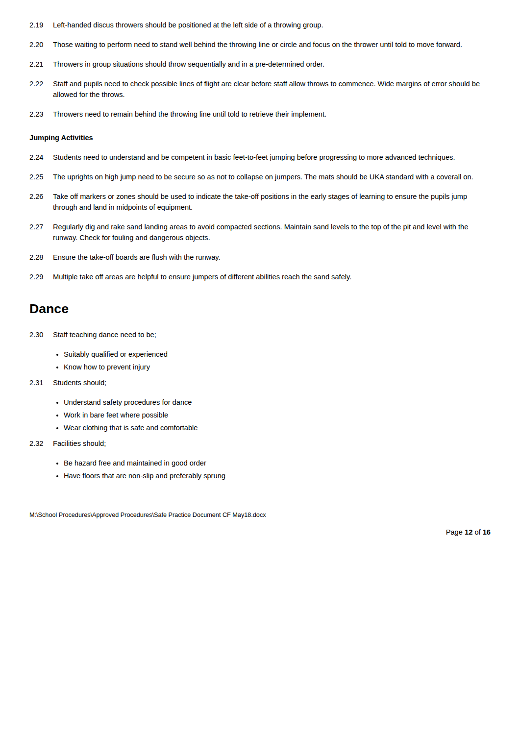2.19
Left-handed discus throwers should be positioned at the left side of a throwing group.
2.20
Those waiting to perform need to stand well behind the throwing line or circle and focus on the thrower until told to move forward.
2.21
Throwers in group situations should throw sequentially and in a pre-determined order.
2.22
Staff and pupils need to check possible lines of flight are clear before staff allow throws to commence. Wide margins of error should be allowed for the throws.
2.23
Throwers need to remain behind the throwing line until told to retrieve their implement.
Jumping Activities
2.24
Students need to understand and be competent in basic feet-to-feet jumping before progressing to more advanced techniques.
2.25
The uprights on high jump need to be secure so as not to collapse on jumpers. The mats should be UKA standard with a coverall on.
2.26
Take off markers or zones should be used to indicate the take-off positions in the early stages of learning to ensure the pupils jump through and land in midpoints of equipment.
2.27
Regularly dig and rake sand landing areas to avoid compacted sections. Maintain sand levels to the top of the pit and level with the runway. Check for fouling and dangerous objects.
2.28
Ensure the take-off boards are flush with the runway.
2.29
Multiple take off areas are helpful to ensure jumpers of different abilities reach the sand safely.
Dance
2.30
Staff teaching dance need to be;
Suitably qualified or experienced
Know how to prevent injury
2.31
Students should;
Understand safety procedures for dance
Work in bare feet where possible
Wear clothing that is safe and comfortable
2.32
Facilities should;
Be hazard free and maintained in good order
Have floors that are non-slip and preferably sprung
M:\School Procedures\Approved Procedures\Safe Practice Document CF May18.docx
Page 12 of 16